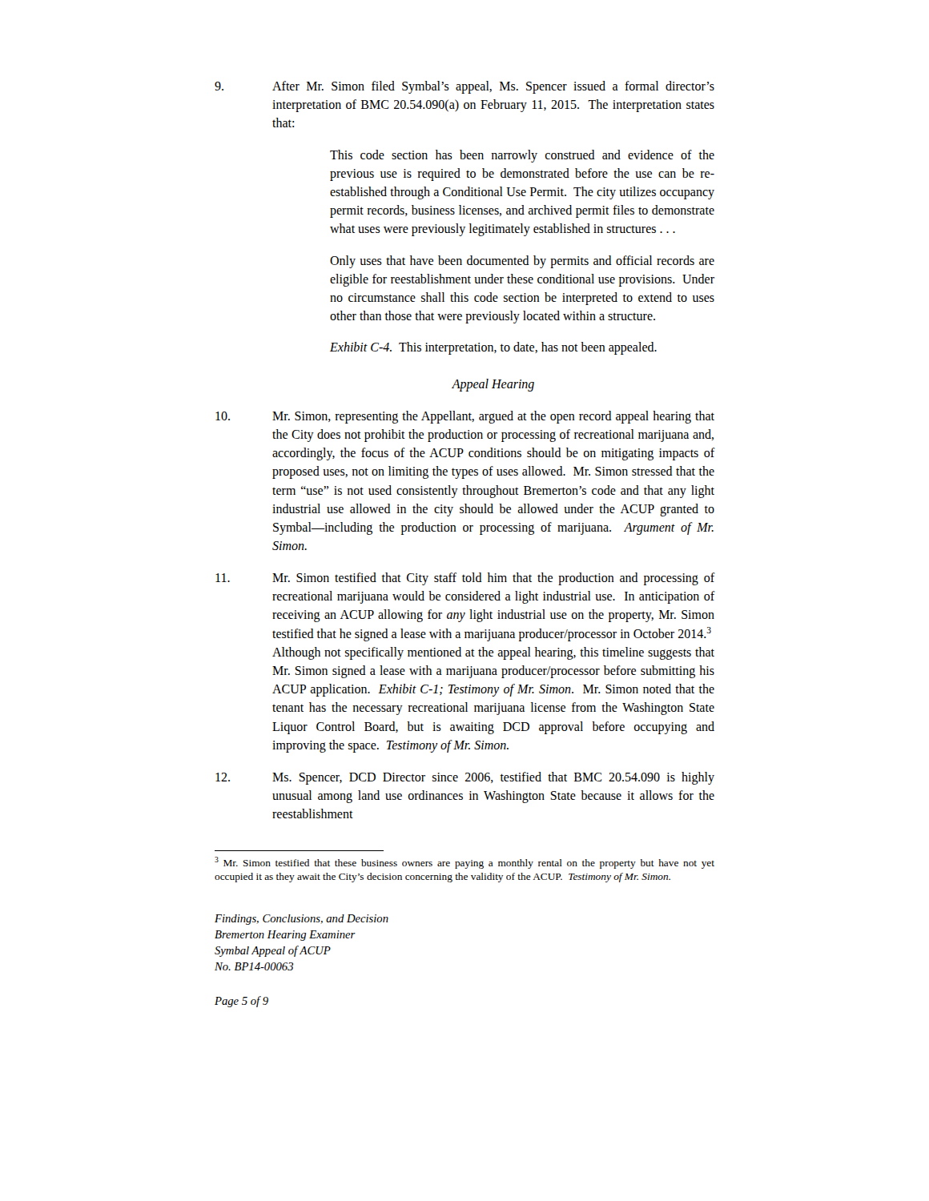9. After Mr. Simon filed Symbal’s appeal, Ms. Spencer issued a formal director’s interpretation of BMC 20.54.090(a) on February 11, 2015. The interpretation states that:
This code section has been narrowly construed and evidence of the previous use is required to be demonstrated before the use can be re-established through a Conditional Use Permit. The city utilizes occupancy permit records, business licenses, and archived permit files to demonstrate what uses were previously legitimately established in structures . . .
Only uses that have been documented by permits and official records are eligible for reestablishment under these conditional use provisions. Under no circumstance shall this code section be interpreted to extend to uses other than those that were previously located within a structure.
Exhibit C-4. This interpretation, to date, has not been appealed.
Appeal Hearing
10. Mr. Simon, representing the Appellant, argued at the open record appeal hearing that the City does not prohibit the production or processing of recreational marijuana and, accordingly, the focus of the ACUP conditions should be on mitigating impacts of proposed uses, not on limiting the types of uses allowed. Mr. Simon stressed that the term “use” is not used consistently throughout Bremerton’s code and that any light industrial use allowed in the city should be allowed under the ACUP granted to Symbal—including the production or processing of marijuana. Argument of Mr. Simon.
11. Mr. Simon testified that City staff told him that the production and processing of recreational marijuana would be considered a light industrial use. In anticipation of receiving an ACUP allowing for any light industrial use on the property, Mr. Simon testified that he signed a lease with a marijuana producer/processor in October 2014.3 Although not specifically mentioned at the appeal hearing, this timeline suggests that Mr. Simon signed a lease with a marijuana producer/processor before submitting his ACUP application. Exhibit C-1; Testimony of Mr. Simon. Mr. Simon noted that the tenant has the necessary recreational marijuana license from the Washington State Liquor Control Board, but is awaiting DCD approval before occupying and improving the space. Testimony of Mr. Simon.
12. Ms. Spencer, DCD Director since 2006, testified that BMC 20.54.090 is highly unusual among land use ordinances in Washington State because it allows for the reestablishment
3 Mr. Simon testified that these business owners are paying a monthly rental on the property but have not yet occupied it as they await the City’s decision concerning the validity of the ACUP. Testimony of Mr. Simon.
Findings, Conclusions, and Decision
Bremerton Hearing Examiner
Symbal Appeal of ACUP
No. BP14-00063
Page 5 of 9